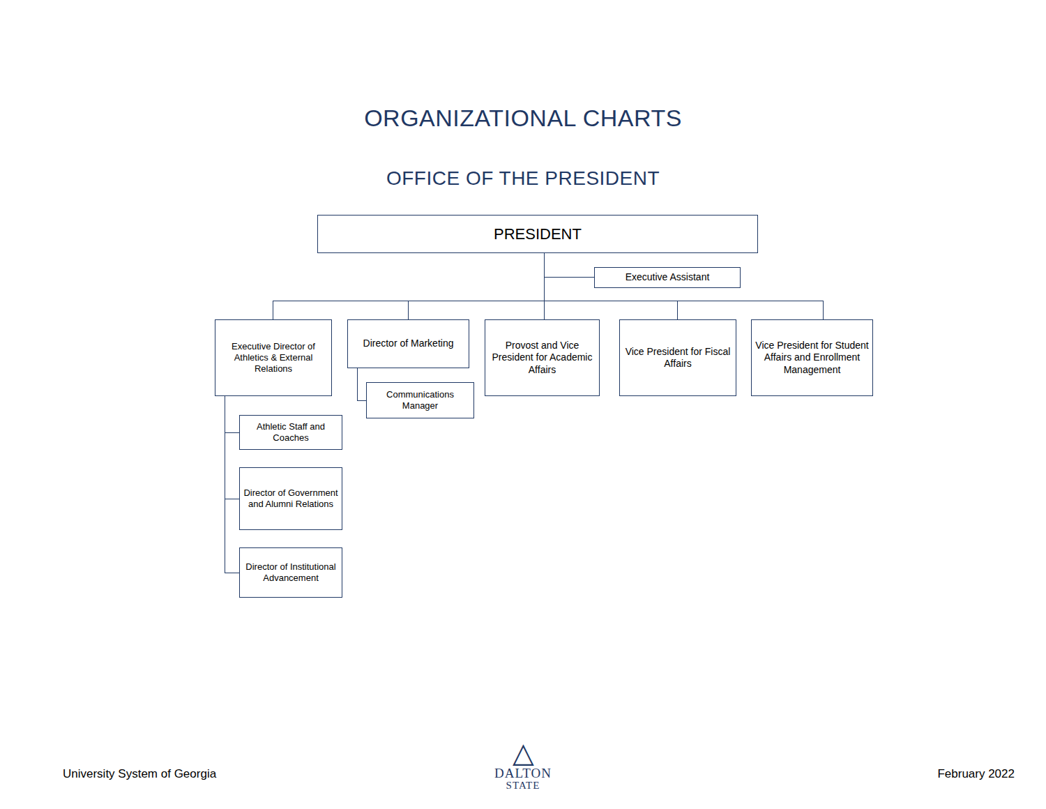ORGANIZATIONAL CHARTS
OFFICE OF THE PRESIDENT
PRESIDENT
Executive Assistant
Executive Director of Athletics & External Relations
Director of Marketing
Provost and Vice President for Academic Affairs
Vice President for Fiscal Affairs
Vice President for Student Affairs and Enrollment Management
Communications Manager
Athletic Staff and Coaches
Director of Government and Alumni Relations
Director of Institutional Advancement
University System of Georgia
February 2022
△
DALTONSTATE